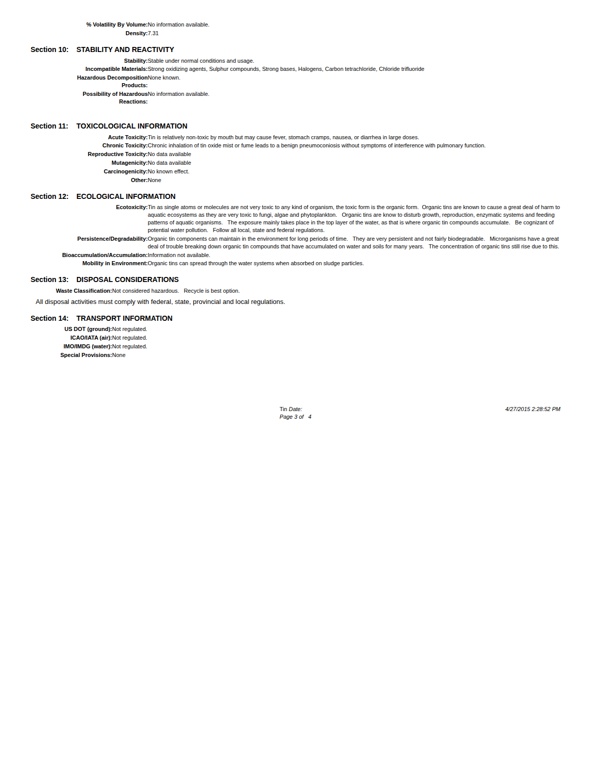| % Volatility By Volume: | No information available. |
| Density: | 7.31 |
Section 10: STABILITY AND REACTIVITY
| Stability: | Stable under normal conditions and usage. |
| Incompatible Materials: | Strong oxidizing agents, Sulphur compounds, Strong bases, Halogens, Carbon tetrachloride, Chloride trifluoride |
| Hazardous Decomposition Products: | None known. |
| Possibility of Hazardous Reactions: | No information available. |
Section 11: TOXICOLOGICAL INFORMATION
| Acute Toxicity: | Tin is relatively non-toxic by mouth but may cause fever, stomach cramps, nausea, or diarrhea in large doses. |
| Chronic Toxicity: | Chronic inhalation of tin oxide mist or fume leads to a benign pneumoconiosis without symptoms of interference with pulmonary function. |
| Reproductive Toxicity: | No data available |
| Mutagenicity: | No data available |
| Carcinogenicity: | No known effect. |
| Other: | None |
Section 12: ECOLOGICAL INFORMATION
| Ecotoxicity: | Tin as single atoms or molecules are not very toxic to any kind of organism, the toxic form is the organic form. Organic tins are known to cause a great deal of harm to aquatic ecosystems as they are very toxic to fungi, algae and phytoplankton. Organic tins are know to disturb growth, reproduction, enzymatic systems and feeding patterns of aquatic organisms. The exposure mainly takes place in the top layer of the water, as that is where organic tin compounds accumulate. Be cognizant of potential water pollution. Follow all local, state and federal regulations. |
| Persistence/Degradability: | Organic tin components can maintain in the environment for long periods of time. They are very persistent and not fairly biodegradable. Microrganisms have a great deal of trouble breaking down organic tin compounds that have accumulated on water and soils for many years. The concentration of organic tins still rise due to this. |
| Bioaccumulation/Accumulation: | Information not available. |
| Mobility in Environment: | Organic tins can spread through the water systems when absorbed on sludge particles. |
Section 13: DISPOSAL CONSIDERATIONS
| Waste Classification: | Not considered hazardous. Recycle is best option. |
All disposal activities must comply with federal, state, provincial and local regulations.
Section 14: TRANSPORT INFORMATION
| US DOT (ground): | Not regulated. |
| ICAO/IATA (air): | Not regulated. |
| IMO/IMDG (water): | Not regulated. |
| Special Provisions: | None |
4/27/2015 2:28:52 PM
Tin Date:
Page 3 of 4